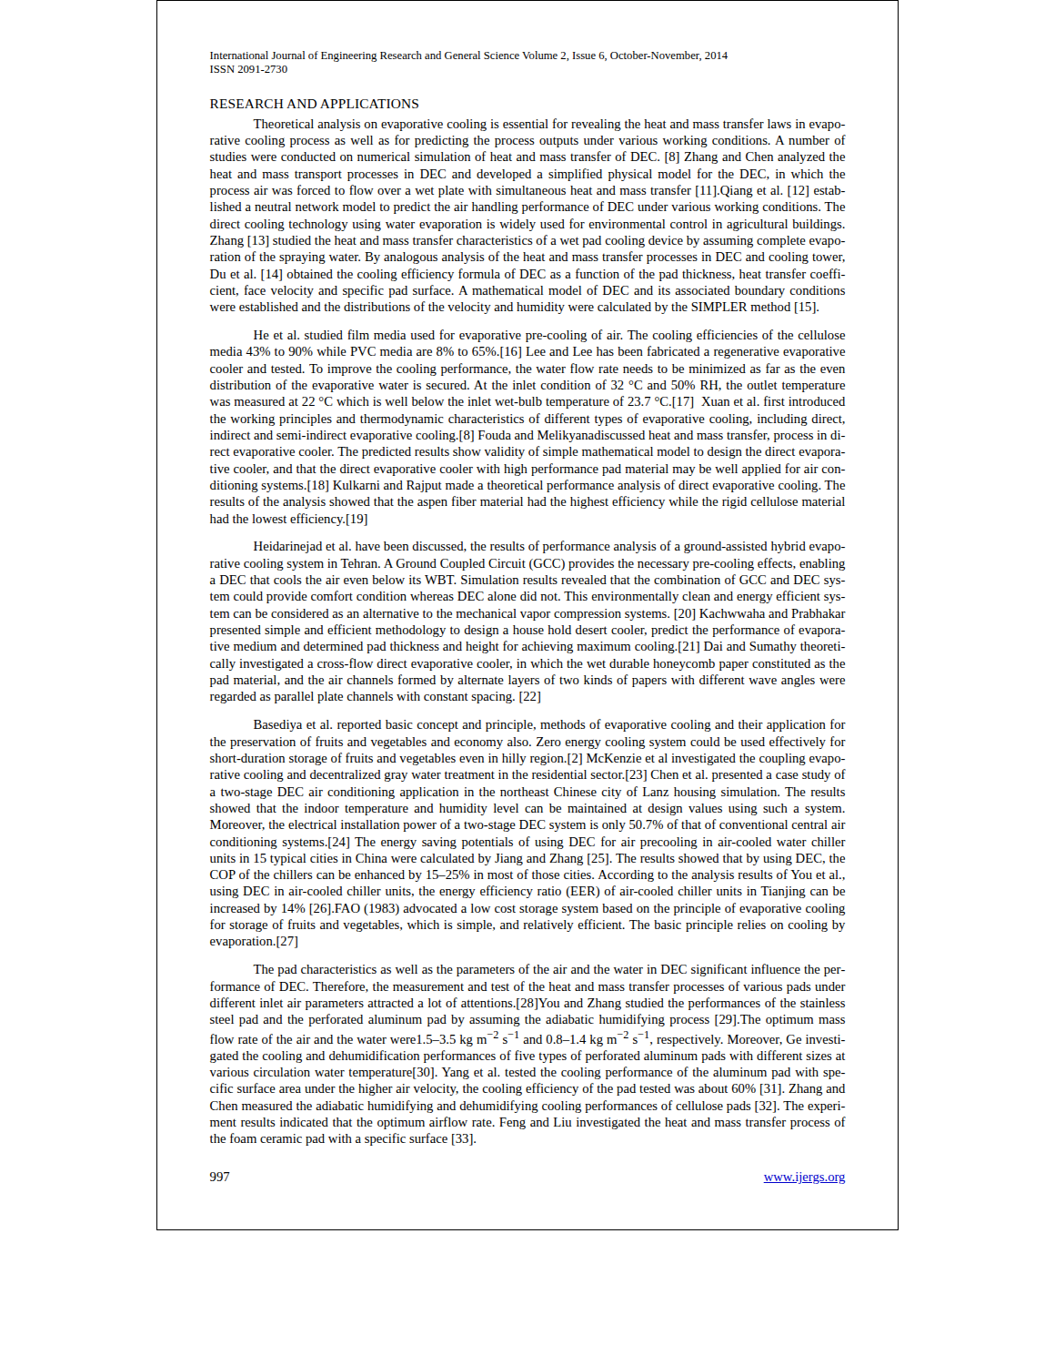International Journal of Engineering Research and General Science Volume 2, Issue 6, October-November, 2014
ISSN 2091-2730
RESEARCH AND APPLICATIONS
Theoretical analysis on evaporative cooling is essential for revealing the heat and mass transfer laws in evaporative cooling process as well as for predicting the process outputs under various working conditions. A number of studies were conducted on numerical simulation of heat and mass transfer of DEC. [8] Zhang and Chen analyzed the heat and mass transport processes in DEC and developed a simplified physical model for the DEC, in which the process air was forced to flow over a wet plate with simultaneous heat and mass transfer [11].Qiang et al. [12] established a neutral network model to predict the air handling performance of DEC under various working conditions. The direct cooling technology using water evaporation is widely used for environmental control in agricultural buildings. Zhang [13] studied the heat and mass transfer characteristics of a wet pad cooling device by assuming complete evaporation of the spraying water. By analogous analysis of the heat and mass transfer processes in DEC and cooling tower, Du et al. [14] obtained the cooling efficiency formula of DEC as a function of the pad thickness, heat transfer coefficient, face velocity and specific pad surface. A mathematical model of DEC and its associated boundary conditions were established and the distributions of the velocity and humidity were calculated by the SIMPLER method [15].
He et al. studied film media used for evaporative pre-cooling of air. The cooling efficiencies of the cellulose media 43% to 90% while PVC media are 8% to 65%.[16] Lee and Lee has been fabricated a regenerative evaporative cooler and tested. To improve the cooling performance, the water flow rate needs to be minimized as far as the even distribution of the evaporative water is secured. At the inlet condition of 32 °C and 50% RH, the outlet temperature was measured at 22 °C which is well below the inlet wet-bulb temperature of 23.7 °C.[17] Xuan et al. first introduced the working principles and thermodynamic characteristics of different types of evaporative cooling, including direct, indirect and semi-indirect evaporative cooling.[8] Fouda and Melikyanadiscussed heat and mass transfer, process in direct evaporative cooler. The predicted results show validity of simple mathematical model to design the direct evaporative cooler, and that the direct evaporative cooler with high performance pad material may be well applied for air conditioning systems.[18] Kulkarni and Rajput made a theoretical performance analysis of direct evaporative cooling. The results of the analysis showed that the aspen fiber material had the highest efficiency while the rigid cellulose material had the lowest efficiency.[19]
Heidarinejad et al. have been discussed, the results of performance analysis of a ground-assisted hybrid evaporative cooling system in Tehran. A Ground Coupled Circuit (GCC) provides the necessary pre-cooling effects, enabling a DEC that cools the air even below its WBT. Simulation results revealed that the combination of GCC and DEC system could provide comfort condition whereas DEC alone did not. This environmentally clean and energy efficient system can be considered as an alternative to the mechanical vapor compression systems. [20] Kachwwaha and Prabhakar presented simple and efficient methodology to design a house hold desert cooler, predict the performance of evaporative medium and determined pad thickness and height for achieving maximum cooling.[21] Dai and Sumathy theoretically investigated a cross-flow direct evaporative cooler, in which the wet durable honeycomb paper constituted as the pad material, and the air channels formed by alternate layers of two kinds of papers with different wave angles were regarded as parallel plate channels with constant spacing. [22]
Basediya et al. reported basic concept and principle, methods of evaporative cooling and their application for the preservation of fruits and vegetables and economy also. Zero energy cooling system could be used effectively for short-duration storage of fruits and vegetables even in hilly region.[2] McKenzie et al investigated the coupling evaporative cooling and decentralized gray water treatment in the residential sector.[23] Chen et al. presented a case study of a two-stage DEC air conditioning application in the northeast Chinese city of Lanz housing simulation. The results showed that the indoor temperature and humidity level can be maintained at design values using such a system. Moreover, the electrical installation power of a two-stage DEC system is only 50.7% of that of conventional central air conditioning systems.[24] The energy saving potentials of using DEC for air precooling in air-cooled water chiller units in 15 typical cities in China were calculated by Jiang and Zhang [25]. The results showed that by using DEC, the COP of the chillers can be enhanced by 15–25% in most of those cities. According to the analysis results of You et al., using DEC in air-cooled chiller units, the energy efficiency ratio (EER) of air-cooled chiller units in Tianjing can be increased by 14% [26].FAO (1983) advocated a low cost storage system based on the principle of evaporative cooling for storage of fruits and vegetables, which is simple, and relatively efficient. The basic principle relies on cooling by evaporation.[27]
The pad characteristics as well as the parameters of the air and the water in DEC significant influence the performance of DEC. Therefore, the measurement and test of the heat and mass transfer processes of various pads under different inlet air parameters attracted a lot of attentions.[28]You and Zhang studied the performances of the stainless steel pad and the perforated aluminum pad by assuming the adiabatic humidifying process [29].The optimum mass flow rate of the air and the water were1.5–3.5 kg m−2 s−1 and 0.8–1.4 kg m−2 s−1, respectively. Moreover, Ge investigated the cooling and dehumidification performances of five types of perforated aluminum pads with different sizes at various circulation water temperature[30]. Yang et al. tested the cooling performance of the aluminum pad with specific surface area under the higher air velocity, the cooling efficiency of the pad tested was about 60% [31]. Zhang and Chen measured the adiabatic humidifying and dehumidifying cooling performances of cellulose pads [32]. The experiment results indicated that the optimum airflow rate. Feng and Liu investigated the heat and mass transfer process of the foam ceramic pad with a specific surface [33].
997 www.ijergs.org